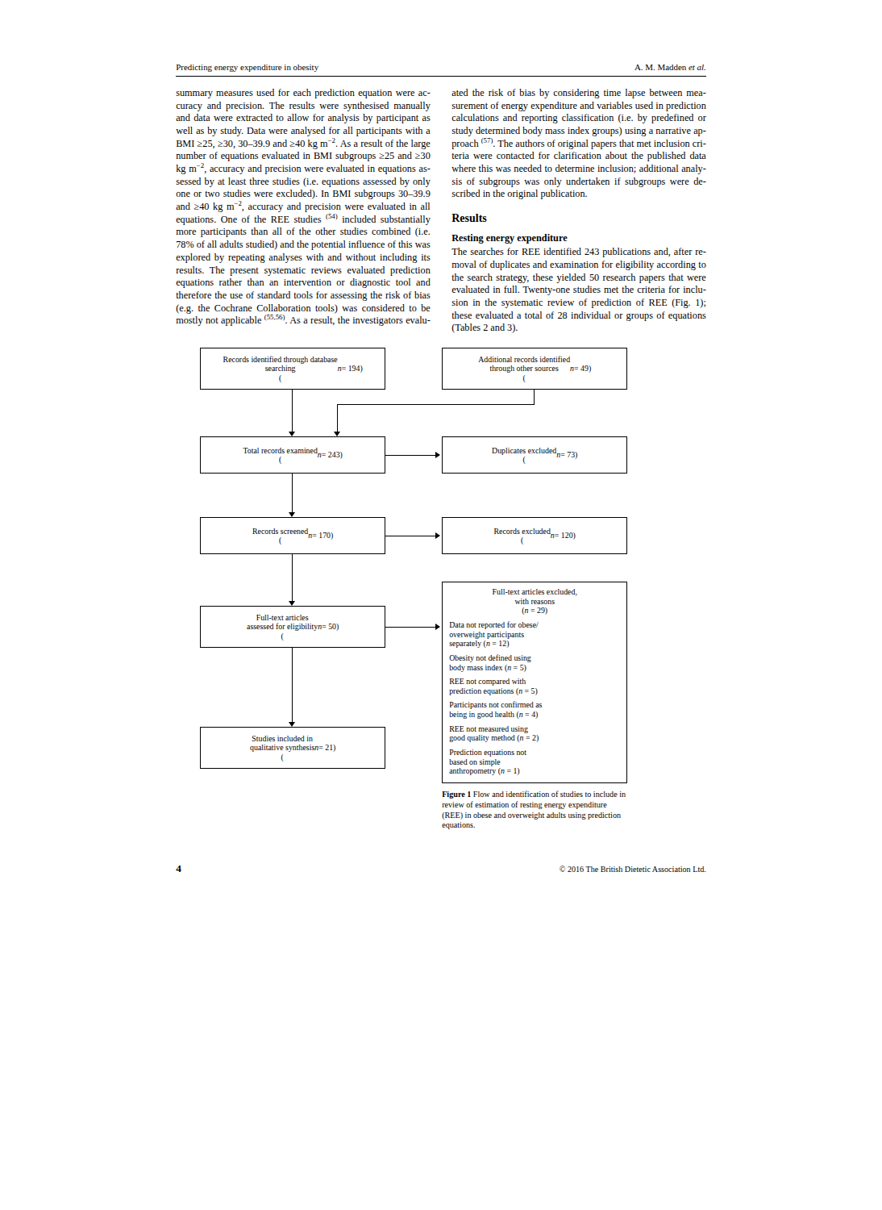Predicting energy expenditure in obesity
A. M. Madden et al.
summary measures used for each prediction equation were accuracy and precision. The results were synthesised manually and data were extracted to allow for analysis by participant as well as by study. Data were analysed for all participants with a BMI ≥25, ≥30, 30–39.9 and ≥40 kg m−2. As a result of the large number of equations evaluated in BMI subgroups ≥25 and ≥30 kg m−2, accuracy and precision were evaluated in equations assessed by at least three studies (i.e. equations assessed by only one or two studies were excluded). In BMI subgroups 30–39.9 and ≥40 kg m−2, accuracy and precision were evaluated in all equations. One of the REE studies (54) included substantially more participants than all of the other studies combined (i.e. 78% of all adults studied) and the potential influence of this was explored by repeating analyses with and without including its results. The present systematic reviews evaluated prediction equations rather than an intervention or diagnostic tool and therefore the use of standard tools for assessing the risk of bias (e.g. the Cochrane Collaboration tools) was considered to be mostly not applicable (55,56). As a result, the investigators evaluated the risk of bias by considering time lapse between measurement of energy expenditure and variables used in prediction calculations and reporting classification (i.e. by predefined or study determined body mass index groups) using a narrative approach (57). The authors of original papers that met inclusion criteria were contacted for clarification about the published data where this was needed to determine inclusion; additional analysis of subgroups was only undertaken if subgroups were described in the original publication.
Results
Resting energy expenditure
The searches for REE identified 243 publications and, after removal of duplicates and examination for eligibility according to the search strategy, these yielded 50 research papers that were evaluated in full. Twenty-one studies met the criteria for inclusion in the systematic review of prediction of REE (Fig. 1); these evaluated a total of 28 individual or groups of equations (Tables 2 and 3).
Records identified through database
searching
(n = 194)
Additional records identified
through other sources
(n = 49)
Total records examined
(n = 243)
Duplicates excluded
(n = 73)
Records screened
(n = 170)
Records excluded
(n = 120)
Full-text articles
assessed for eligibility
(n = 50)
Full-text articles excluded,
with reasons
(n = 29)
Data not reported for obese/
overweight participants
separately (n = 12)
Obesity not defined using
body mass index (n = 5)
REE not compared with
prediction equations (n = 5)
Participants not confirmed as
being in good health (n = 4)
REE not measured using
good quality method (n = 2)
Prediction equations not
based on simple
anthropometry (n = 1)
Studies included in
qualitative synthesis
(n = 21)
Figure 1 Flow and identification of studies to include in review of estimation of resting energy expenditure (REE) in obese and overweight adults using prediction equations.
4
© 2016 The British Dietetic Association Ltd.